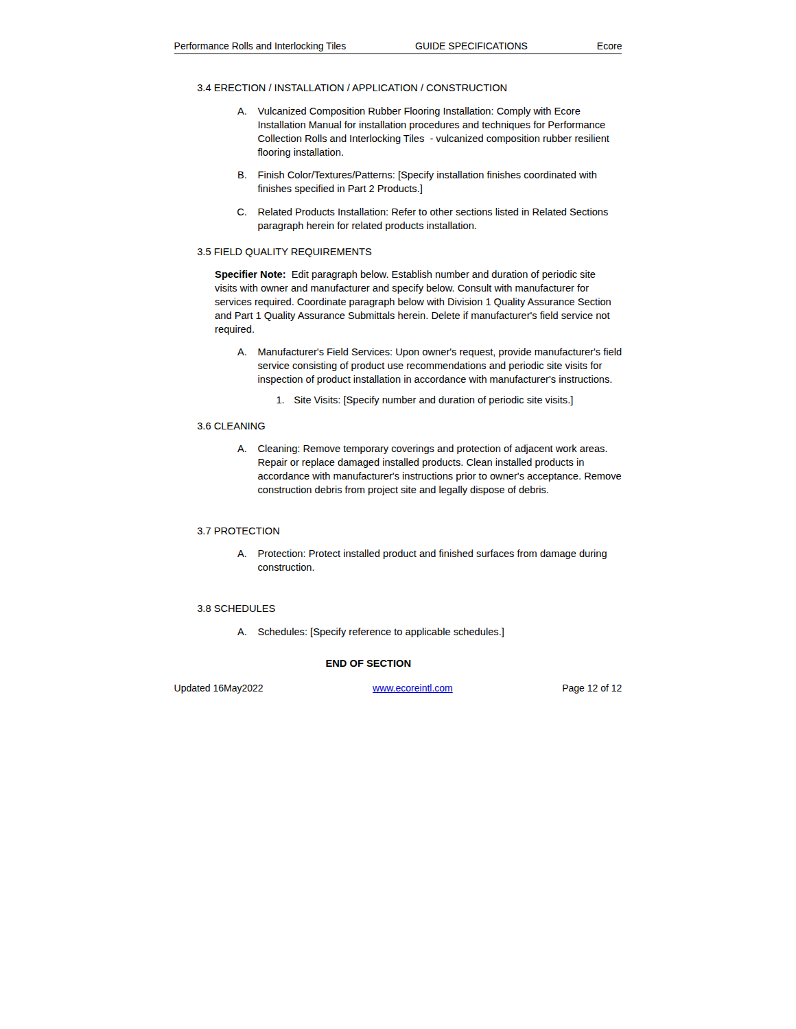Performance Rolls and Interlocking Tiles
GUIDE SPECIFICATIONS
Ecore
3.4 ERECTION / INSTALLATION / APPLICATION / CONSTRUCTION
Vulcanized Composition Rubber Flooring Installation: Comply with Ecore Installation Manual for installation procedures and techniques for Performance Collection Rolls and Interlocking Tiles - vulcanized composition rubber resilient flooring installation.
Finish Color/Textures/Patterns: [Specify installation finishes coordinated with finishes specified in Part 2 Products.]
Related Products Installation: Refer to other sections listed in Related Sections paragraph herein for related products installation.
3.5 FIELD QUALITY REQUIREMENTS
Specifier Note: Edit paragraph below. Establish number and duration of periodic site visits with owner and manufacturer and specify below. Consult with manufacturer for services required. Coordinate paragraph below with Division 1 Quality Assurance Section and Part 1 Quality Assurance Submittals herein. Delete if manufacturer's field service not required.
Manufacturer's Field Services: Upon owner's request, provide manufacturer's field service consisting of product use recommendations and periodic site visits for inspection of product installation in accordance with manufacturer's instructions.
Site Visits: [Specify number and duration of periodic site visits.]
3.6 CLEANING
Cleaning: Remove temporary coverings and protection of adjacent work areas. Repair or replace damaged installed products. Clean installed products in accordance with manufacturer's instructions prior to owner's acceptance. Remove construction debris from project site and legally dispose of debris.
3.7 PROTECTION
Protection: Protect installed product and finished surfaces from damage during construction.
3.8 SCHEDULES
Schedules: [Specify reference to applicable schedules.]
END OF SECTION
Updated 16May2022
www.ecoreintl.com
Page 12 of 12